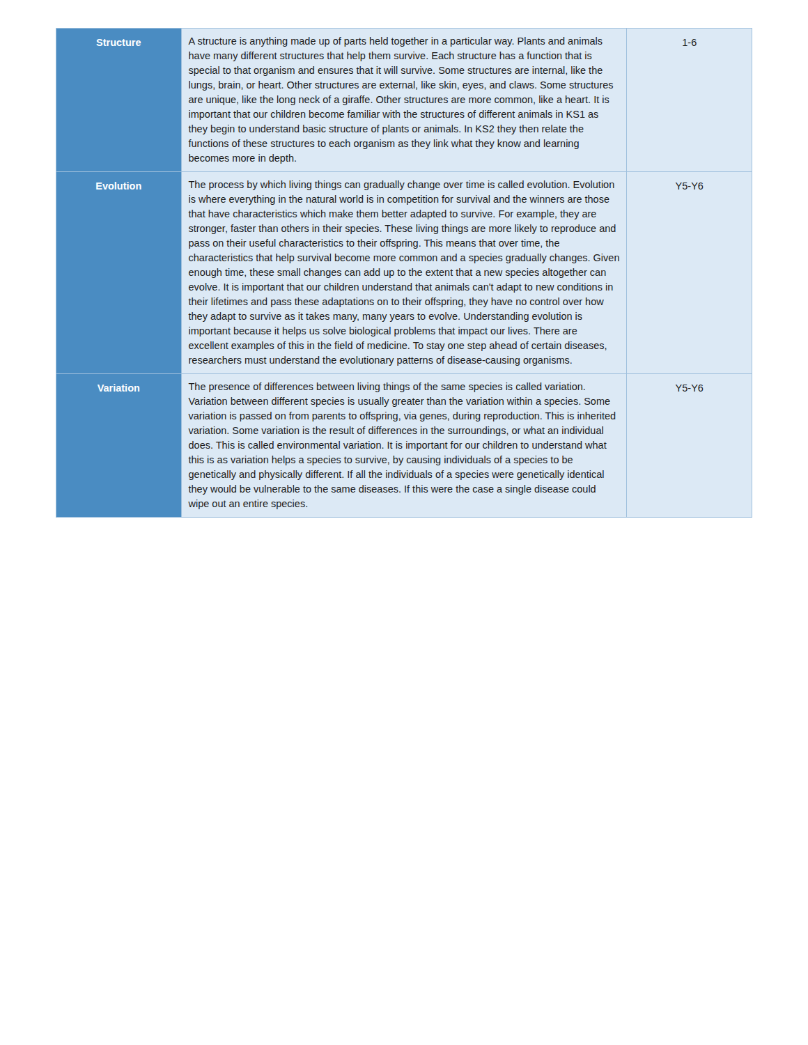| Structure | A structure is anything made up of parts held together in a particular way. Plants and animals have many different structures that help them survive. Each structure has a function that is special to that organism and ensures that it will survive. Some structures are internal, like the lungs, brain, or heart. Other structures are external, like skin, eyes, and claws. Some structures are unique, like the long neck of a giraffe. Other structures are more common, like a heart. It is important that our children become familiar with the structures of different animals in KS1 as they begin to understand basic structure of plants or animals. In KS2 they then relate the functions of these structures to each organism as they link what they know and learning becomes more in depth. | 1-6 |
| Evolution | The process by which living things can gradually change over time is called evolution. Evolution is where everything in the natural world is in competition for survival and the winners are those that have characteristics which make them better adapted to survive. For example, they are stronger, faster than others in their species. These living things are more likely to reproduce and pass on their useful characteristics to their offspring. This means that over time, the characteristics that help survival become more common and a species gradually changes. Given enough time, these small changes can add up to the extent that a new species altogether can evolve. It is important that our children understand that animals can't adapt to new conditions in their lifetimes and pass these adaptations on to their offspring, they have no control over how they adapt to survive as it takes many, many years to evolve. Understanding evolution is important because it helps us solve biological problems that impact our lives. There are excellent examples of this in the field of medicine. To stay one step ahead of certain diseases, researchers must understand the evolutionary patterns of disease-causing organisms. | Y5-Y6 |
| Variation | The presence of differences between living things of the same species is called variation. Variation between different species is usually greater than the variation within a species. Some variation is passed on from parents to offspring, via genes, during reproduction. This is inherited variation. Some variation is the result of differences in the surroundings, or what an individual does. This is called environmental variation. It is important for our children to understand what this is as variation helps a species to survive, by causing individuals of a species to be genetically and physically different. If all the individuals of a species were genetically identical they would be vulnerable to the same diseases. If this were the case a single disease could wipe out an entire species. | Y5-Y6 |